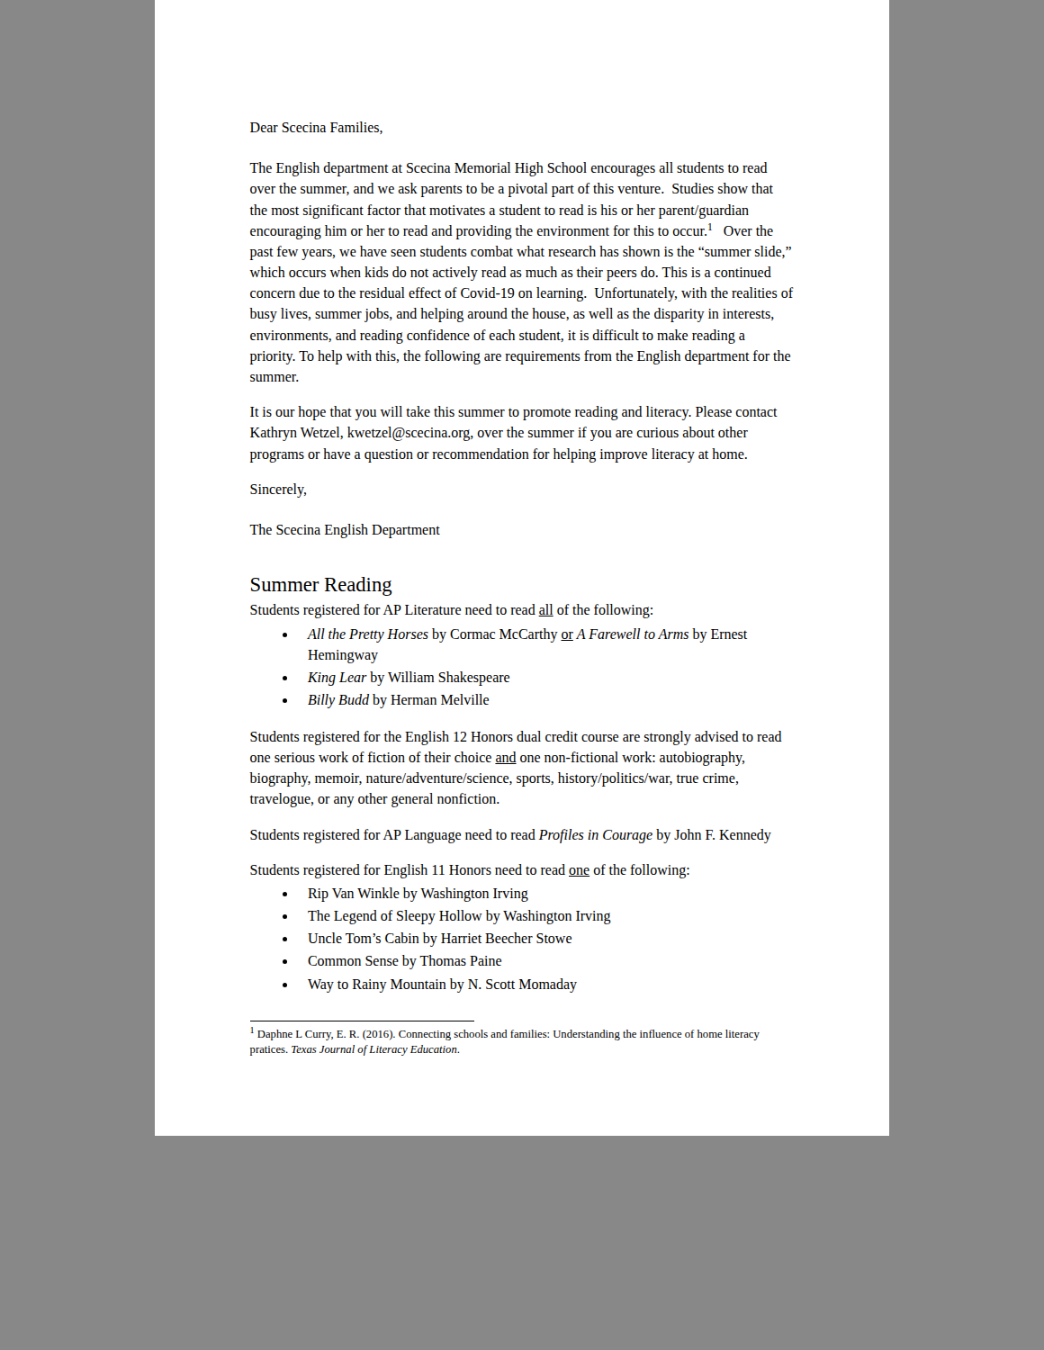Dear Scecina Families,
The English department at Scecina Memorial High School encourages all students to read over the summer, and we ask parents to be a pivotal part of this venture. Studies show that the most significant factor that motivates a student to read is his or her parent/guardian encouraging him or her to read and providing the environment for this to occur.1 Over the past few years, we have seen students combat what research has shown is the “summer slide,” which occurs when kids do not actively read as much as their peers do. This is a continued concern due to the residual effect of Covid-19 on learning. Unfortunately, with the realities of busy lives, summer jobs, and helping around the house, as well as the disparity in interests, environments, and reading confidence of each student, it is difficult to make reading a priority. To help with this, the following are requirements from the English department for the summer.
It is our hope that you will take this summer to promote reading and literacy. Please contact Kathryn Wetzel, kwetzel@scecina.org, over the summer if you are curious about other programs or have a question or recommendation for helping improve literacy at home.
Sincerely,
The Scecina English Department
Summer Reading
Students registered for AP Literature need to read all of the following:
All the Pretty Horses by Cormac McCarthy or A Farewell to Arms by Ernest Hemingway
King Lear by William Shakespeare
Billy Budd by Herman Melville
Students registered for the English 12 Honors dual credit course are strongly advised to read one serious work of fiction of their choice and one non-fictional work: autobiography, biography, memoir, nature/adventure/science, sports, history/politics/war, true crime, travelogue, or any other general nonfiction.
Students registered for AP Language need to read Profiles in Courage by John F. Kennedy
Students registered for English 11 Honors need to read one of the following:
Rip Van Winkle by Washington Irving
The Legend of Sleepy Hollow by Washington Irving
Uncle Tom’s Cabin by Harriet Beecher Stowe
Common Sense by Thomas Paine
Way to Rainy Mountain by N. Scott Momaday
1 Daphne L Curry, E. R. (2016). Connecting schools and families: Understanding the influence of home literacy pratices. Texas Journal of Literacy Education.